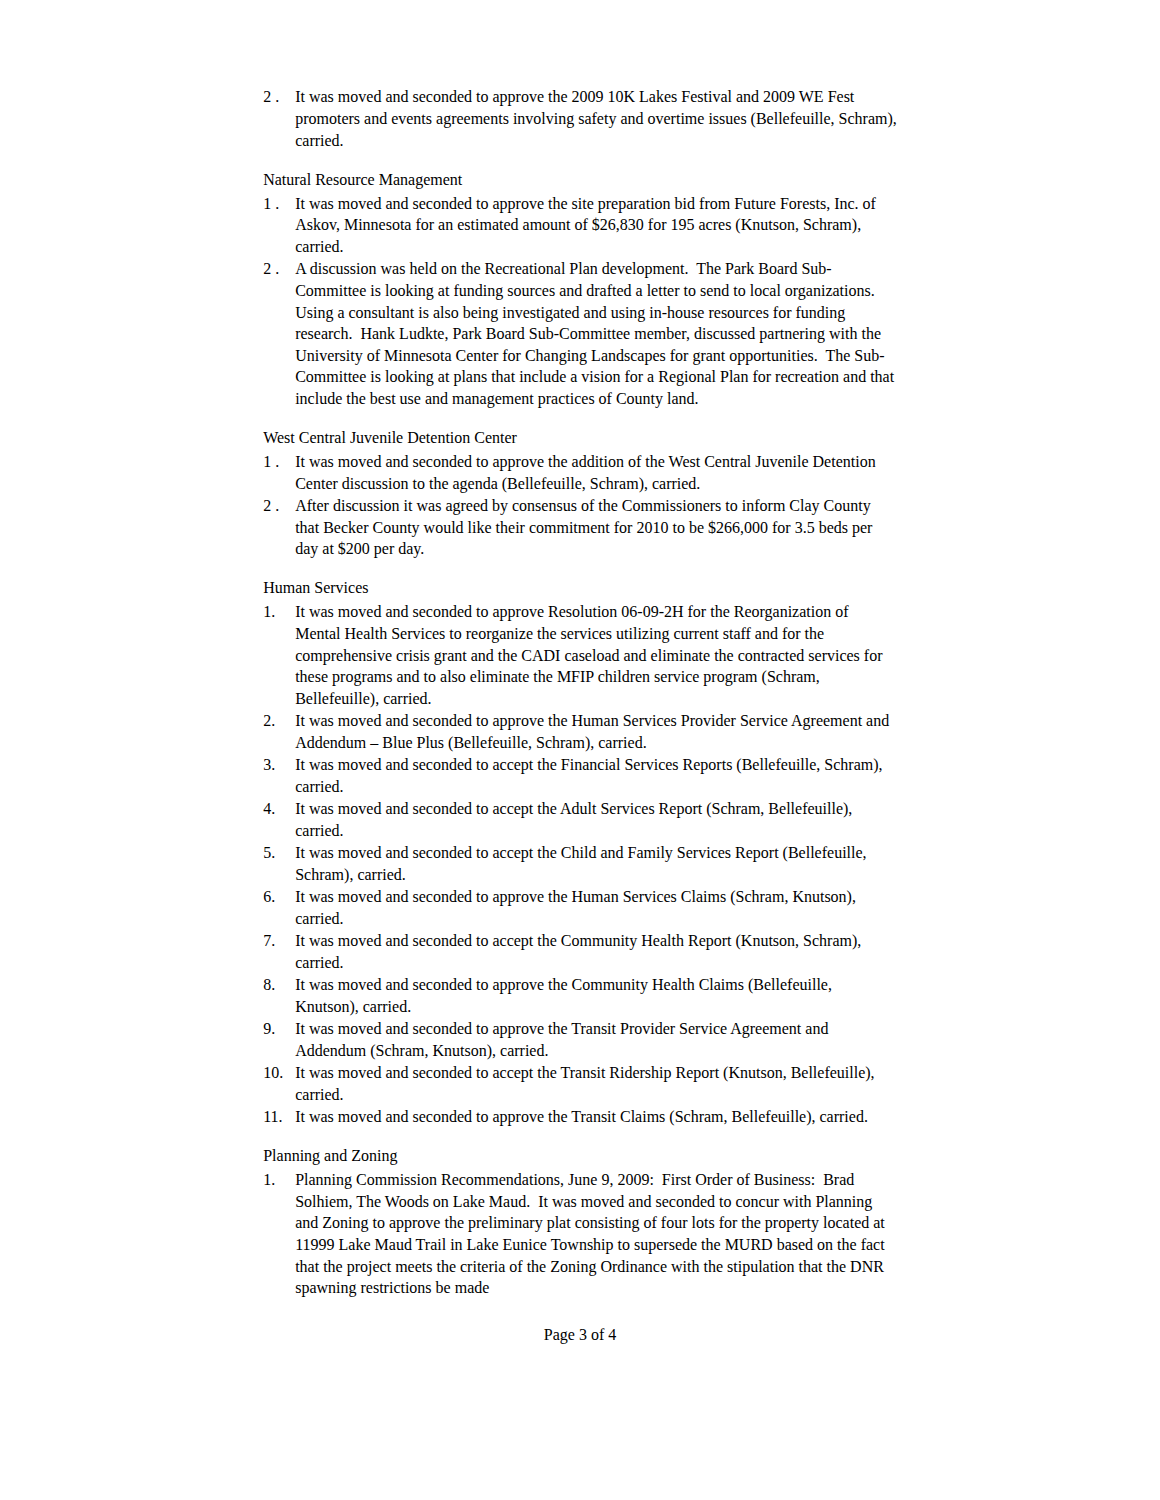It was moved and seconded to approve the 2009 10K Lakes Festival and 2009 WE Fest promoters and events agreements involving safety and overtime issues (Bellefeuille, Schram), carried.
Natural Resource Management
It was moved and seconded to approve the site preparation bid from Future Forests, Inc. of Askov, Minnesota for an estimated amount of $26,830 for 195 acres (Knutson, Schram), carried.
A discussion was held on the Recreational Plan development. The Park Board Sub-Committee is looking at funding sources and drafted a letter to send to local organizations. Using a consultant is also being investigated and using in-house resources for funding research. Hank Ludkte, Park Board Sub-Committee member, discussed partnering with the University of Minnesota Center for Changing Landscapes for grant opportunities. The Sub-Committee is looking at plans that include a vision for a Regional Plan for recreation and that include the best use and management practices of County land.
West Central Juvenile Detention Center
It was moved and seconded to approve the addition of the West Central Juvenile Detention Center discussion to the agenda (Bellefeuille, Schram), carried.
After discussion it was agreed by consensus of the Commissioners to inform Clay County that Becker County would like their commitment for 2010 to be $266,000 for 3.5 beds per day at $200 per day.
Human Services
It was moved and seconded to approve Resolution 06-09-2H for the Reorganization of Mental Health Services to reorganize the services utilizing current staff and for the comprehensive crisis grant and the CADI caseload and eliminate the contracted services for these programs and to also eliminate the MFIP children service program (Schram, Bellefeuille), carried.
It was moved and seconded to approve the Human Services Provider Service Agreement and Addendum – Blue Plus (Bellefeuille, Schram), carried.
It was moved and seconded to accept the Financial Services Reports (Bellefeuille, Schram), carried.
It was moved and seconded to accept the Adult Services Report (Schram, Bellefeuille), carried.
It was moved and seconded to accept the Child and Family Services Report (Bellefeuille, Schram), carried.
It was moved and seconded to approve the Human Services Claims (Schram, Knutson), carried.
It was moved and seconded to accept the Community Health Report (Knutson, Schram), carried.
It was moved and seconded to approve the Community Health Claims (Bellefeuille, Knutson), carried.
It was moved and seconded to approve the Transit Provider Service Agreement and Addendum (Schram, Knutson), carried.
It was moved and seconded to accept the Transit Ridership Report (Knutson, Bellefeuille), carried.
It was moved and seconded to approve the Transit Claims (Schram, Bellefeuille), carried.
Planning and Zoning
Planning Commission Recommendations, June 9, 2009: First Order of Business: Brad Solhiem, The Woods on Lake Maud. It was moved and seconded to concur with Planning and Zoning to approve the preliminary plat consisting of four lots for the property located at 11999 Lake Maud Trail in Lake Eunice Township to supersede the MURD based on the fact that the project meets the criteria of the Zoning Ordinance with the stipulation that the DNR spawning restrictions be made
Page 3 of 4